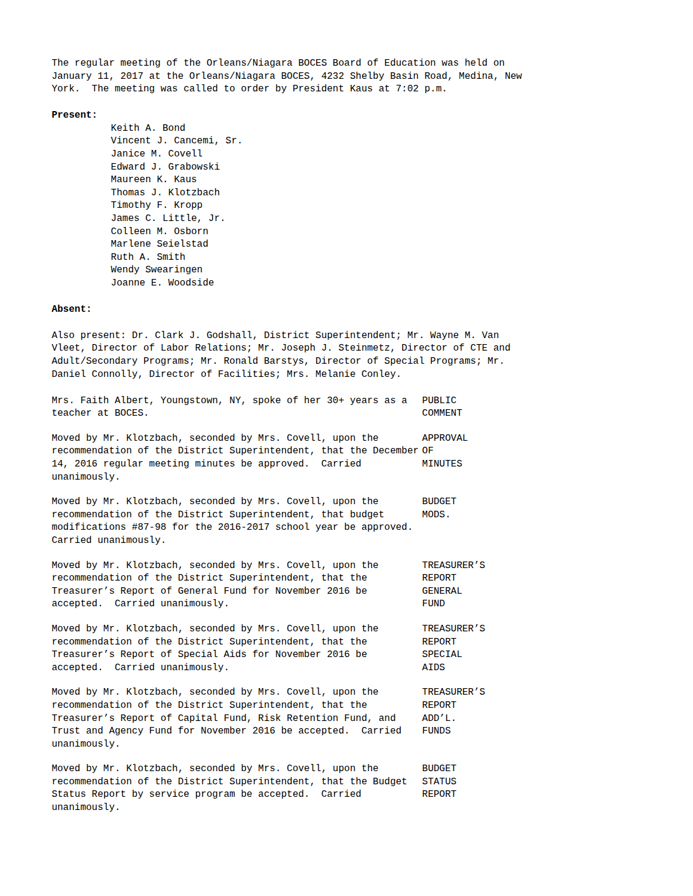The regular meeting of the Orleans/Niagara BOCES Board of Education was held on January 11, 2017 at the Orleans/Niagara BOCES, 4232 Shelby Basin Road, Medina, New York. The meeting was called to order by President Kaus at 7:02 p.m.
Present:
Keith A. Bond
Vincent J. Cancemi, Sr.
Janice M. Covell
Edward J. Grabowski
Maureen K. Kaus
Thomas J. Klotzbach
Timothy F. Kropp
James C. Little, Jr.
Colleen M. Osborn
Marlene Seielstad
Ruth A. Smith
Wendy Swearingen
Joanne E. Woodside
Absent:
Also present: Dr. Clark J. Godshall, District Superintendent; Mr. Wayne M. Van Vleet, Director of Labor Relations; Mr. Joseph J. Steinmetz, Director of CTE and Adult/Secondary Programs; Mr. Ronald Barstys, Director of Special Programs; Mr. Daniel Connolly, Director of Facilities; Mrs. Melanie Conley.
| Mrs. Faith Albert, Youngstown, NY, spoke of her 30+ years as a teacher at BOCES. | PUBLIC COMMENT |
| Moved by Mr. Klotzbach, seconded by Mrs. Covell, upon the recommendation of the District Superintendent, that the December 14, 2016 regular meeting minutes be approved. Carried unanimously. | APPROVAL OF MINUTES |
| Moved by Mr. Klotzbach, seconded by Mrs. Covell, upon the recommendation of the District Superintendent, that budget modifications #87-98 for the 2016-2017 school year be approved. Carried unanimously. | BUDGET MODS. |
| Moved by Mr. Klotzbach, seconded by Mrs. Covell, upon the recommendation of the District Superintendent, that the Treasurer’s Report of General Fund for November 2016 be accepted. Carried unanimously. | TREASURER’S REPORT GENERAL FUND |
| Moved by Mr. Klotzbach, seconded by Mrs. Covell, upon the recommendation of the District Superintendent, that the Treasurer’s Report of Special Aids for November 2016 be accepted. Carried unanimously. | TREASURER’S REPORT SPECIAL AIDS |
| Moved by Mr. Klotzbach, seconded by Mrs. Covell, upon the recommendation of the District Superintendent, that the Treasurer’s Report of Capital Fund, Risk Retention Fund, and Trust and Agency Fund for November 2016 be accepted. Carried unanimously. | TREASURER’S REPORT ADD’L. FUNDS |
| Moved by Mr. Klotzbach, seconded by Mrs. Covell, upon the recommendation of the District Superintendent, that the Budget Status Report by service program be accepted. Carried unanimously. | BUDGET STATUS REPORT |